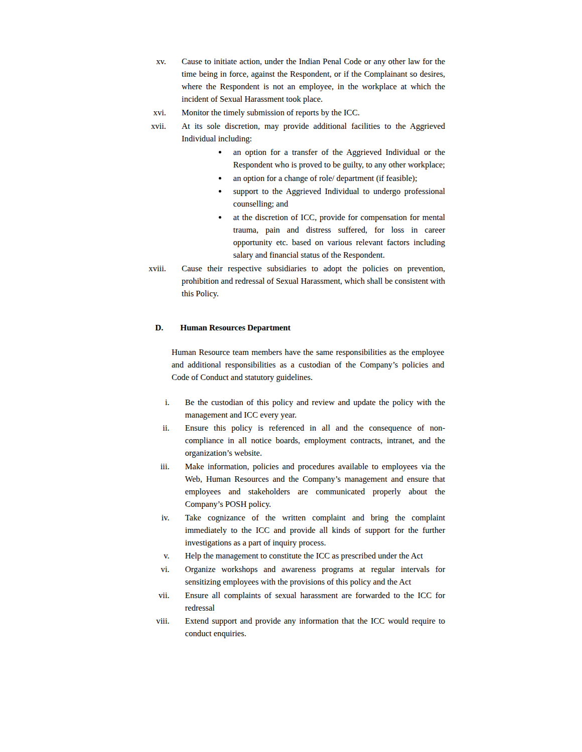Cause to initiate action, under the Indian Penal Code or any other law for the time being in force, against the Respondent, or if the Complainant so desires, where the Respondent is not an employee, in the workplace at which the incident of Sexual Harassment took place.
Monitor the timely submission of reports by the ICC.
At its sole discretion, may provide additional facilities to the Aggrieved Individual including:
an option for a transfer of the Aggrieved Individual or the Respondent who is proved to be guilty, to any other workplace;
an option for a change of role/ department (if feasible);
support to the Aggrieved Individual to undergo professional counselling; and
at the discretion of ICC, provide for compensation for mental trauma, pain and distress suffered, for loss in career opportunity etc. based on various relevant factors including salary and financial status of the Respondent.
Cause their respective subsidiaries to adopt the policies on prevention, prohibition and redressal of Sexual Harassment, which shall be consistent with this Policy.
D. Human Resources Department
Human Resource team members have the same responsibilities as the employee and additional responsibilities as a custodian of the Company’s policies and Code of Conduct and statutory guidelines.
Be the custodian of this policy and review and update the policy with the management and ICC every year.
Ensure this policy is referenced in all and the consequence of non-compliance in all notice boards, employment contracts, intranet, and the organization’s website.
Make information, policies and procedures available to employees via the Web, Human Resources and the Company’s management and ensure that employees and stakeholders are communicated properly about the Company’s POSH policy.
Take cognizance of the written complaint and bring the complaint immediately to the ICC and provide all kinds of support for the further investigations as a part of inquiry process.
Help the management to constitute the ICC as prescribed under the Act
Organize workshops and awareness programs at regular intervals for sensitizing employees with the provisions of this policy and the Act
Ensure all complaints of sexual harassment are forwarded to the ICC for redressal
Extend support and provide any information that the ICC would require to conduct enquiries.